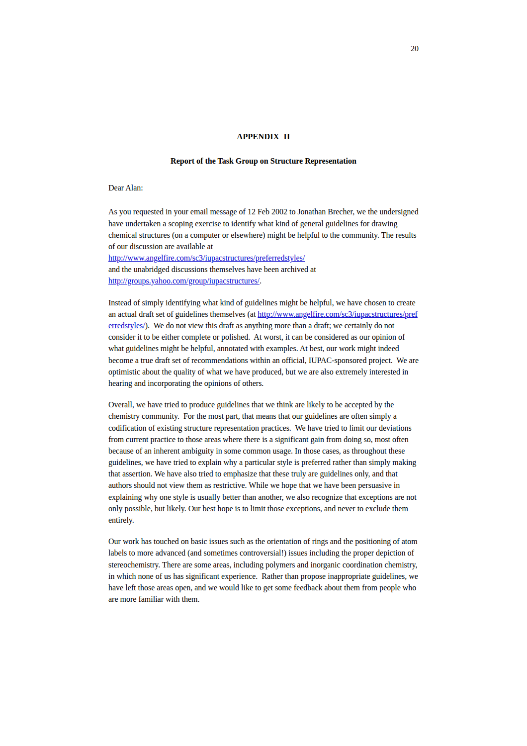20
APPENDIX II
Report of the Task Group on Structure Representation
Dear Alan:
As you requested in your email message of 12 Feb 2002 to Jonathan Brecher, we the undersigned have undertaken a scoping exercise to identify what kind of general guidelines for drawing chemical structures (on a computer or elsewhere) might be helpful to the community. The results of our discussion are available at http://www.angelfire.com/sc3/iupacstructures/preferredstyles/ and the unabridged discussions themselves have been archived at http://groups.yahoo.com/group/iupacstructures/.
Instead of simply identifying what kind of guidelines might be helpful, we have chosen to create an actual draft set of guidelines themselves (at http://www.angelfire.com/sc3/iupacstructures/preferredstyles/). We do not view this draft as anything more than a draft; we certainly do not consider it to be either complete or polished. At worst, it can be considered as our opinion of what guidelines might be helpful, annotated with examples. At best, our work might indeed become a true draft set of recommendations within an official, IUPAC-sponsored project. We are optimistic about the quality of what we have produced, but we are also extremely interested in hearing and incorporating the opinions of others.
Overall, we have tried to produce guidelines that we think are likely to be accepted by the chemistry community. For the most part, that means that our guidelines are often simply a codification of existing structure representation practices. We have tried to limit our deviations from current practice to those areas where there is a significant gain from doing so, most often because of an inherent ambiguity in some common usage. In those cases, as throughout these guidelines, we have tried to explain why a particular style is preferred rather than simply making that assertion. We have also tried to emphasize that these truly are guidelines only, and that authors should not view them as restrictive. While we hope that we have been persuasive in explaining why one style is usually better than another, we also recognize that exceptions are not only possible, but likely. Our best hope is to limit those exceptions, and never to exclude them entirely.
Our work has touched on basic issues such as the orientation of rings and the positioning of atom labels to more advanced (and sometimes controversial!) issues including the proper depiction of stereochemistry. There are some areas, including polymers and inorganic coordination chemistry, in which none of us has significant experience. Rather than propose inappropriate guidelines, we have left those areas open, and we would like to get some feedback about them from people who are more familiar with them.